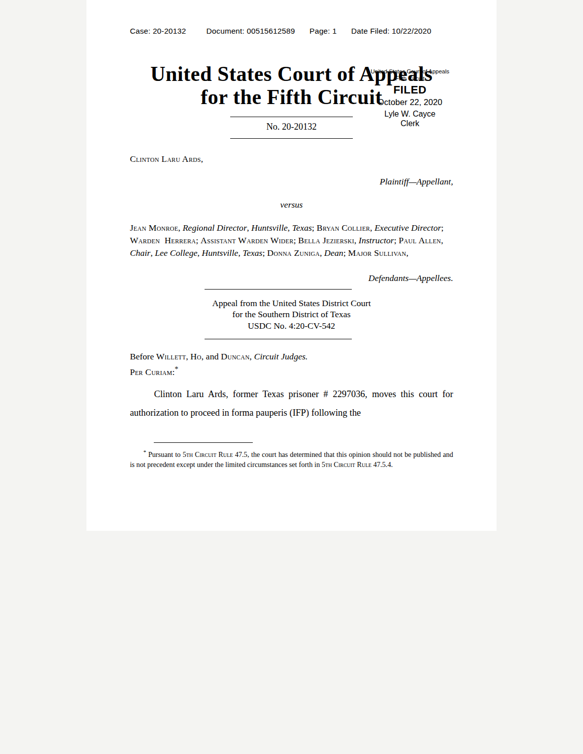Case: 20-20132 Document: 00515612589 Page: 1 Date Filed: 10/22/2020
United States Court of Appeals
Fifth Circuit
FILED
October 22, 2020
Lyle W. Cayce
Clerk
United States Court of Appealsfor the Fifth Circuit
No. 20-20132
Clinton Laru Ards,
Plaintiff—Appellant,
versus
Jean Monroe, Regional Director, Huntsville, Texas; Bryan Collier, Executive Director; Warden Herrera; Assistant Warden Wider; Bella Jezierski, Instructor; Paul Allen, Chair, Lee College, Huntsville, Texas; Donna Zuniga, Dean; Major Sullivan,
Defendants—Appellees.
Appeal from the United States District Court
for the Southern District of Texas
USDC No. 4:20-CV-542
Before Willett, Ho, and Duncan, Circuit Judges.
Per Curiam:*
Clinton Laru Ards, former Texas prisoner # 2297036, moves this court for authorization to proceed in forma pauperis (IFP) following the
* Pursuant to 5th Circuit Rule 47.5, the court has determined that this opinion should not be published and is not precedent except under the limited circumstances set forth in 5th Circuit Rule 47.5.4.